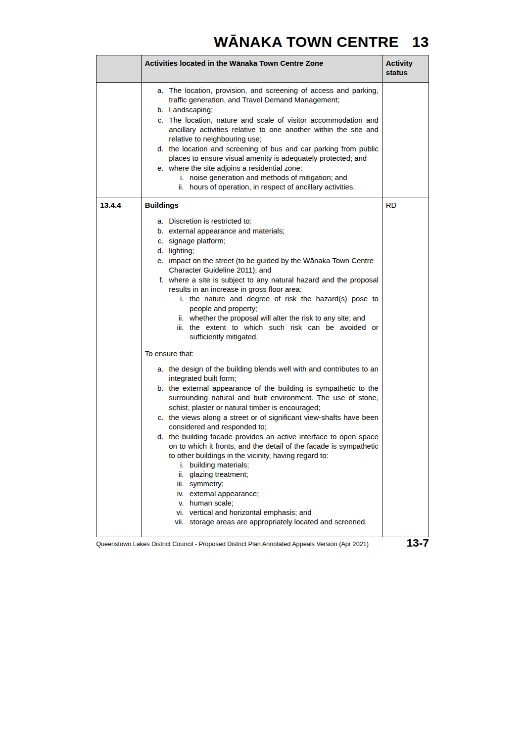WĀNAKA TOWN CENTRE 13
| | Activities located in the Wānaka Town Centre Zone | Activity status |
| --- | --- | --- |
| | The location, provision, and screening of access and parking, traffic generation, and Travel Demand Management; Landscaping; The location, nature and scale of visitor accommodation and ancillary activities relative to one another within the site and relative to neighbouring use; the location and screening of bus and car parking from public places to ensure visual amenity is adequately protected; and where the site adjoins a residential zone: noise generation and methods of mitigation; and hours of operation, in respect of ancillary activities. | |
| 13.4.4 | Buildings Discretion is restricted to: external appearance and materials; signage platform; lighting; impact on the street (to be guided by the Wānaka Town Centre Character Guideline 2011); and where a site is subject to any natural hazard and the proposal results in an increase in gross floor area: the nature and degree of risk the hazard(s) pose to people and property; whether the proposal will alter the risk to any site; and the extent to which such risk can be avoided or sufficiently mitigated. To ensure that: the design of the building blends well with and contributes to an integrated built form; the external appearance of the building is sympathetic to the surrounding natural and built environment. The use of stone, schist, plaster or natural timber is encouraged; the views along a street or of significant view-shafts have been considered and responded to; the building facade provides an active interface to open space on to which it fronts, and the detail of the facade is sympathetic to other buildings in the vicinity, having regard to: building materials; glazing treatment; symmetry; external appearance; human scale; vertical and horizontal emphasis; and storage areas are appropriately located and screened. | RD |
Queenstown Lakes District Council - Proposed District Plan Annotated Appeals Version (Apr 2021)
13-7